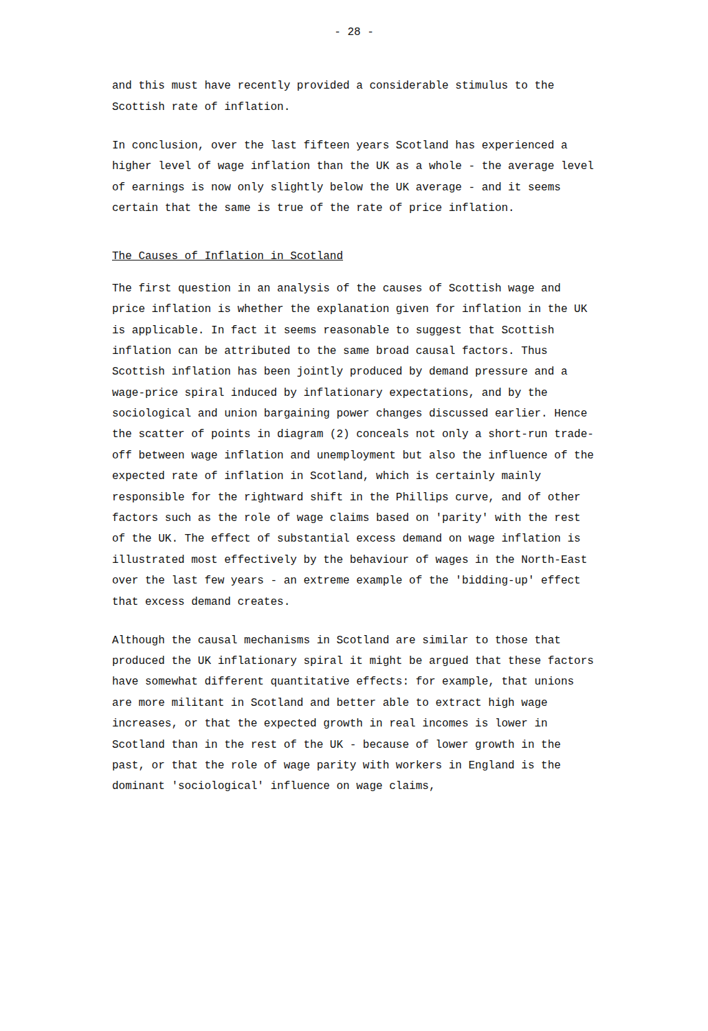- 28 -
and this must have recently provided a considerable stimulus to the Scottish rate of inflation.
In conclusion, over the last fifteen years Scotland has experienced a higher level of wage inflation than the UK as a whole - the average level of earnings is now only slightly below the UK average - and it seems certain that the same is true of the rate of price inflation.
The Causes of Inflation in Scotland
The first question in an analysis of the causes of Scottish wage and price inflation is whether the explanation given for inflation in the UK is applicable. In fact it seems reasonable to suggest that Scottish inflation can be attributed to the same broad causal factors. Thus Scottish inflation has been jointly produced by demand pressure and a wage-price spiral induced by inflationary expectations, and by the sociological and union bargaining power changes discussed earlier. Hence the scatter of points in diagram (2) conceals not only a short-run trade-off between wage inflation and unemployment but also the influence of the expected rate of inflation in Scotland, which is certainly mainly responsible for the rightward shift in the Phillips curve, and of other factors such as the role of wage claims based on 'parity' with the rest of the UK. The effect of substantial excess demand on wage inflation is illustrated most effectively by the behaviour of wages in the North-East over the last few years - an extreme example of the 'bidding-up' effect that excess demand creates.
Although the causal mechanisms in Scotland are similar to those that produced the UK inflationary spiral it might be argued that these factors have somewhat different quantitative effects: for example, that unions are more militant in Scotland and better able to extract high wage increases, or that the expected growth in real incomes is lower in Scotland than in the rest of the UK - because of lower growth in the past, or that the role of wage parity with workers in England is the dominant 'sociological' influence on wage claims,